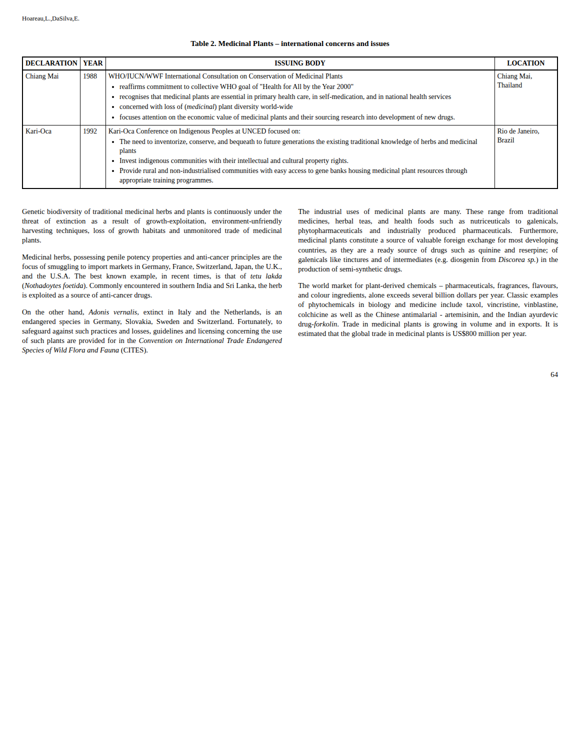Hoareau,L.,DaSilva,E.
Table 2. Medicinal Plants – international concerns and issues
| DECLARATION | YEAR | ISSUING BODY | LOCATION |
| --- | --- | --- | --- |
| Chiang Mai | 1988 | WHO/IUCN/WWF International Consultation on Conservation of Medicinal Plants reaffirms commitment to collective WHO goal of "Health for All by the Year 2000" recognises that medicinal plants are essential in primary health care, in self-medication, and in national health services concerned with loss of ( medicinal ) plant diversity world-wide focuses attention on the economic value of medicinal plants and their sourcing research into development of new drugs. | Chiang Mai, Thailand |
| Kari-Oca | 1992 | Kari-Oca Conference on Indigenous Peoples at UNCED focused on: The need to inventorize, conserve, and bequeath to future generations the existing traditional knowledge of herbs and medicinal plants Invest indigenous communities with their intellectual and cultural property rights. Provide rural and non-industrialised communities with easy access to gene banks housing medicinal plant resources through appropriate training programmes. | Rio de Janeiro, Brazil |
Genetic biodiversity of traditional medicinal herbs and plants is continuously under the threat of extinction as a result of growth-exploitation, environment-unfriendly harvesting techniques, loss of growth habitats and unmonitored trade of medicinal plants.
Medicinal herbs, possessing penile potency properties and anti-cancer principles are the focus of smuggling to import markets in Germany, France, Switzerland, Japan, the U.K., and the U.S.A. The best known example, in recent times, is that of tetu lakda (Nothadoytes foetida). Commonly encountered in southern India and Sri Lanka, the herb is exploited as a source of anti-cancer drugs.
On the other hand, Adonis vernalis, extinct in Italy and the Netherlands, is an endangered species in Germany, Slovakia, Sweden and Switzerland. Fortunately, to safeguard against such practices and losses, guidelines and licensing concerning the use of such plants are provided for in the Convention on International Trade Endangered Species of Wild Flora and Fauna (CITES).
The industrial uses of medicinal plants are many. These range from traditional medicines, herbal teas, and health foods such as nutriceuticals to galenicals, phytopharmaceuticals and industrially produced pharmaceuticals. Furthermore, medicinal plants constitute a source of valuable foreign exchange for most developing countries, as they are a ready source of drugs such as quinine and reserpine; of galenicals like tinctures and of intermediates (e.g. diosgenin from Discorea sp.) in the production of semi-synthetic drugs.
The world market for plant-derived chemicals – pharmaceuticals, fragrances, flavours, and colour ingredients, alone exceeds several billion dollars per year. Classic examples of phytochemicals in biology and medicine include taxol, vincristine, vinblastine, colchicine as well as the Chinese antimalarial - artemisinin, and the Indian ayurdevic drug-forkolin. Trade in medicinal plants is growing in volume and in exports. It is estimated that the global trade in medicinal plants is US$800 million per year.
64